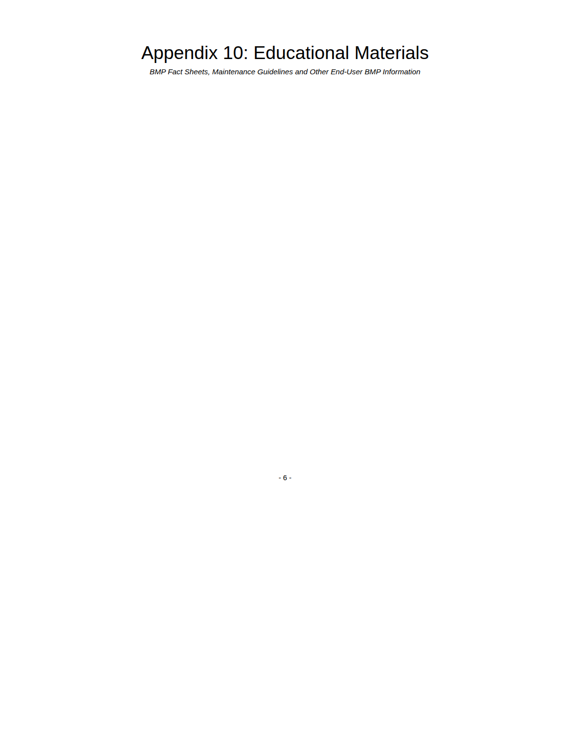Appendix 10: Educational Materials
BMP Fact Sheets, Maintenance Guidelines and Other End-User BMP Information
- 6 -